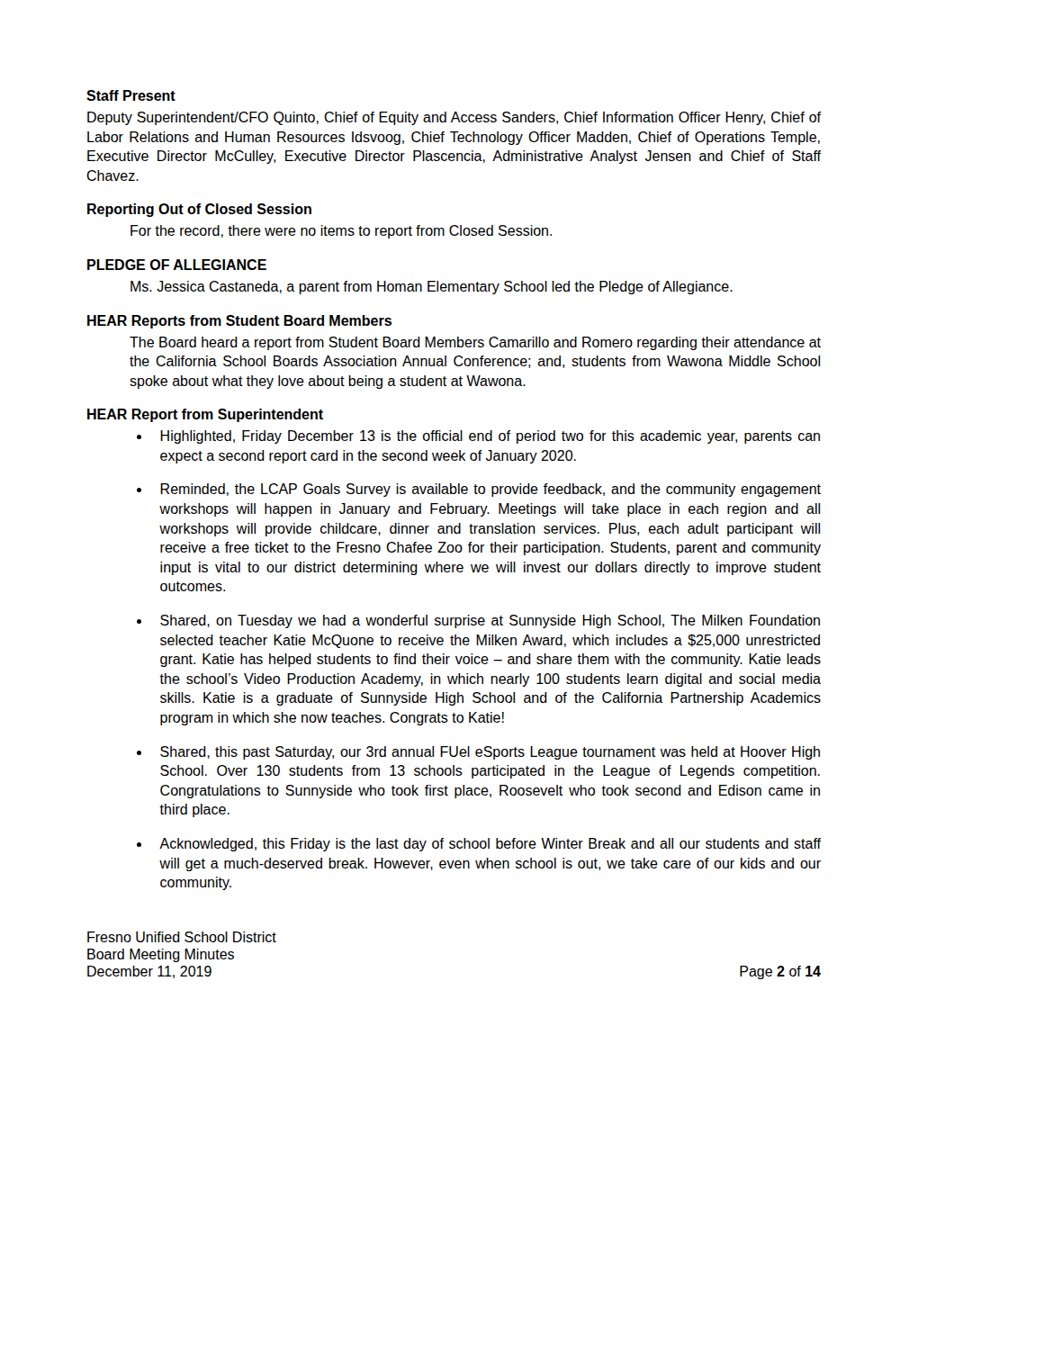Staff Present
Deputy Superintendent/CFO Quinto, Chief of Equity and Access Sanders, Chief Information Officer Henry, Chief of Labor Relations and Human Resources Idsvoog, Chief Technology Officer Madden, Chief of Operations Temple, Executive Director McCulley, Executive Director Plascencia, Administrative Analyst Jensen and Chief of Staff Chavez.
Reporting Out of Closed Session
For the record, there were no items to report from Closed Session.
PLEDGE OF ALLEGIANCE
Ms. Jessica Castaneda, a parent from Homan Elementary School led the Pledge of Allegiance.
HEAR Reports from Student Board Members
The Board heard a report from Student Board Members Camarillo and Romero regarding their attendance at the California School Boards Association Annual Conference; and, students from Wawona Middle School spoke about what they love about being a student at Wawona.
HEAR Report from Superintendent
Highlighted, Friday December 13 is the official end of period two for this academic year, parents can expect a second report card in the second week of January 2020.
Reminded, the LCAP Goals Survey is available to provide feedback, and the community engagement workshops will happen in January and February. Meetings will take place in each region and all workshops will provide childcare, dinner and translation services. Plus, each adult participant will receive a free ticket to the Fresno Chafee Zoo for their participation. Students, parent and community input is vital to our district determining where we will invest our dollars directly to improve student outcomes.
Shared, on Tuesday we had a wonderful surprise at Sunnyside High School, The Milken Foundation selected teacher Katie McQuone to receive the Milken Award, which includes a $25,000 unrestricted grant. Katie has helped students to find their voice – and share them with the community. Katie leads the school’s Video Production Academy, in which nearly 100 students learn digital and social media skills. Katie is a graduate of Sunnyside High School and of the California Partnership Academics program in which she now teaches. Congrats to Katie!
Shared, this past Saturday, our 3rd annual FUel eSports League tournament was held at Hoover High School. Over 130 students from 13 schools participated in the League of Legends competition. Congratulations to Sunnyside who took first place, Roosevelt who took second and Edison came in third place.
Acknowledged, this Friday is the last day of school before Winter Break and all our students and staff will get a much-deserved break. However, even when school is out, we take care of our kids and our community.
Fresno Unified School District
Board Meeting Minutes
December 11, 2019 Page 2 of 14